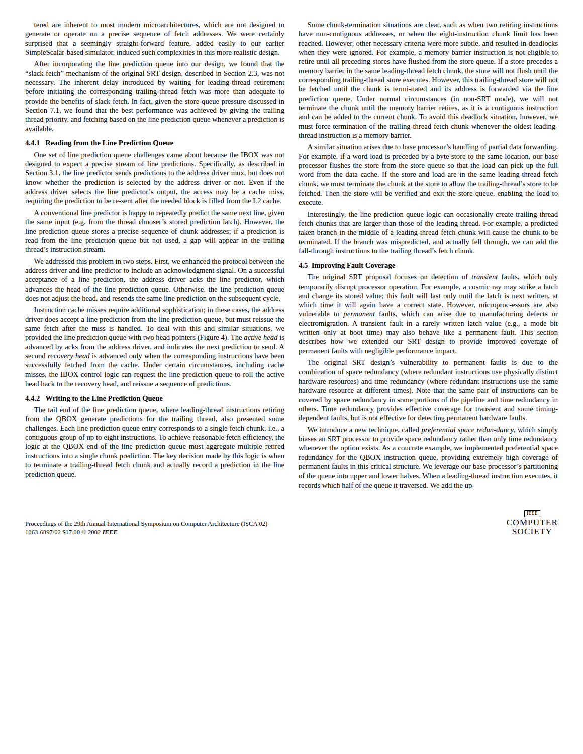tered are inherent to most modern microarchitectures, which are not designed to generate or operate on a precise sequence of fetch addresses. We were certainly surprised that a seemingly straight-forward feature, added easily to our earlier SimpleScalar-based simulator, induced such complexities in this more realistic design.
After incorporating the line prediction queue into our design, we found that the “slack fetch” mechanism of the original SRT design, described in Section 2.3, was not necessary. The inherent delay introduced by waiting for leading-thread retirement before initiating the corresponding trailing-thread fetch was more than adequate to provide the benefits of slack fetch. In fact, given the store-queue pressure discussed in Section 7.1, we found that the best performance was achieved by giving the trailing thread priority, and fetching based on the line prediction queue whenever a prediction is available.
4.4.1 Reading from the Line Prediction Queue
One set of line prediction queue challenges came about because the IBOX was not designed to expect a precise stream of line predictions. Specifically, as described in Section 3.1, the line predictor sends predictions to the address driver mux, but does not know whether the prediction is selected by the address driver or not. Even if the address driver selects the line predictor’s output, the access may be a cache miss, requiring the prediction to be re-sent after the needed block is filled from the L2 cache.
A conventional line predictor is happy to repeatedly predict the same next line, given the same input (e.g. from the thread chooser’s stored prediction latch). However, the line prediction queue stores a precise sequence of chunk addresses; if a prediction is read from the line prediction queue but not used, a gap will appear in the trailing thread’s instruction stream.
We addressed this problem in two steps. First, we enhanced the protocol between the address driver and line predictor to include an acknowledgment signal. On a successful acceptance of a line prediction, the address driver acks the line predictor, which advances the head of the line prediction queue. Otherwise, the line prediction queue does not adjust the head, and resends the same line prediction on the subsequent cycle.
Instruction cache misses require additional sophistication; in these cases, the address driver does accept a line prediction from the line prediction queue, but must reissue the same fetch after the miss is handled. To deal with this and similar situations, we provided the line prediction queue with two head pointers (Figure 4). The active head is advanced by acks from the address driver, and indicates the next prediction to send. A second recovery head is advanced only when the corresponding instructions have been successfully fetched from the cache. Under certain circumstances, including cache misses, the IBOX control logic can request the line prediction queue to roll the active head back to the recovery head, and reissue a sequence of predictions.
4.4.2 Writing to the Line Prediction Queue
The tail end of the line prediction queue, where leading-thread instructions retiring from the QBOX generate predictions for the trailing thread, also presented some challenges. Each line prediction queue entry corresponds to a single fetch chunk, i.e., a contiguous group of up to eight instructions. To achieve reasonable fetch efficiency, the logic at the QBOX end of the line prediction queue must aggregate multiple retired instructions into a single chunk prediction. The key decision made by this logic is when to terminate a trailing-thread fetch chunk and actually record a prediction in the line prediction queue.
Some chunk-termination situations are clear, such as when two retiring instructions have non-contiguous addresses, or when the eight-instruction chunk limit has been reached. However, other necessary criteria were more subtle, and resulted in deadlocks when they were ignored. For example, a memory barrier instruction is not eligible to retire until all preceding stores have flushed from the store queue. If a store precedes a memory barrier in the same leading-thread fetch chunk, the store will not flush until the corresponding trailing-thread store executes. However, this trailing-thread store will not be fetched until the chunk is termi-nated and its address is forwarded via the line prediction queue. Under normal circumstances (in non-SRT mode), we will not terminate the chunk until the memory barrier retires, as it is a contiguous instruction and can be added to the current chunk. To avoid this deadlock situation, however, we must force termination of the trailing-thread fetch chunk whenever the oldest leading-thread instruction is a memory barrier.
A similar situation arises due to base processor’s handling of partial data forwarding. For example, if a word load is preceded by a byte store to the same location, our base processor flushes the store from the store queue so that the load can pick up the full word from the data cache. If the store and load are in the same leading-thread fetch chunk, we must terminate the chunk at the store to allow the trailing-thread’s store to be fetched. Then the store will be verified and exit the store queue, enabling the load to execute.
Interestingly, the line prediction queue logic can occasionally create trailing-thread fetch chunks that are larger than those of the leading thread. For example, a predicted taken branch in the middle of a leading-thread fetch chunk will cause the chunk to be terminated. If the branch was mispredicted, and actually fell through, we can add the fall-through instructions to the trailing thread’s fetch chunk.
4.5 Improving Fault Coverage
The original SRT proposal focuses on detection of transient faults, which only temporarily disrupt processor operation. For example, a cosmic ray may strike a latch and change its stored value; this fault will last only until the latch is next written, at which time it will again have a correct state. However, microproc-essors are also vulnerable to permanent faults, which can arise due to manufacturing defects or electromigration. A transient fault in a rarely written latch value (e.g., a mode bit written only at boot time) may also behave like a permanent fault. This section describes how we extended our SRT design to provide improved coverage of permanent faults with negligible performance impact.
The original SRT design’s vulnerability to permanent faults is due to the combination of space redundancy (where redundant instructions use physically distinct hardware resources) and time redundancy (where redundant instructions use the same hardware resource at different times). Note that the same pair of instructions can be covered by space redundancy in some portions of the pipeline and time redundancy in others. Time redundancy provides effective coverage for transient and some timing-dependent faults, but is not effective for detecting permanent hardware faults.
We introduce a new technique, called preferential space redun-dancy, which simply biases an SRT processor to provide space redundancy rather than only time redundancy whenever the option exists. As a concrete example, we implemented preferential space redundancy for the QBOX instruction queue, providing extremely high coverage of permanent faults in this critical structure. We leverage our base processor’s partitioning of the queue into upper and lower halves. When a leading-thread instruction executes, it records which half of the queue it traversed. We add the up-
Proceedings of the 29th Annual International Symposium on Computer Architecture (ISCA’02)
1063-6897/02 $17.00 © 2002 IEEE
IEEE
COMPUTER
SOCIETY